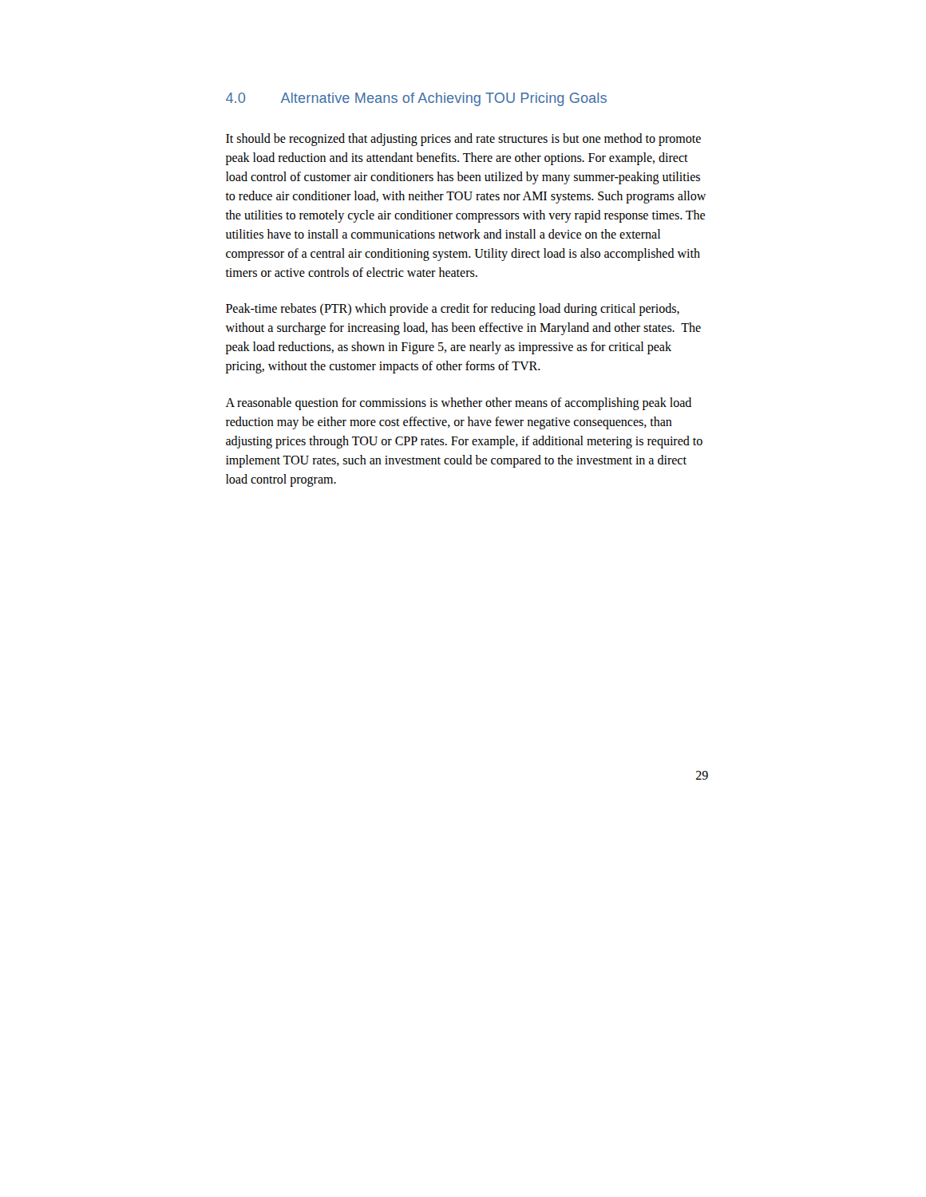4.0 Alternative Means of Achieving TOU Pricing Goals
It should be recognized that adjusting prices and rate structures is but one method to promote peak load reduction and its attendant benefits. There are other options. For example, direct load control of customer air conditioners has been utilized by many summer-peaking utilities to reduce air conditioner load, with neither TOU rates nor AMI systems. Such programs allow the utilities to remotely cycle air conditioner compressors with very rapid response times. The utilities have to install a communications network and install a device on the external compressor of a central air conditioning system. Utility direct load is also accomplished with timers or active controls of electric water heaters.
Peak-time rebates (PTR) which provide a credit for reducing load during critical periods, without a surcharge for increasing load, has been effective in Maryland and other states. The peak load reductions, as shown in Figure 5, are nearly as impressive as for critical peak pricing, without the customer impacts of other forms of TVR.
A reasonable question for commissions is whether other means of accomplishing peak load reduction may be either more cost effective, or have fewer negative consequences, than adjusting prices through TOU or CPP rates. For example, if additional metering is required to implement TOU rates, such an investment could be compared to the investment in a direct load control program.
29